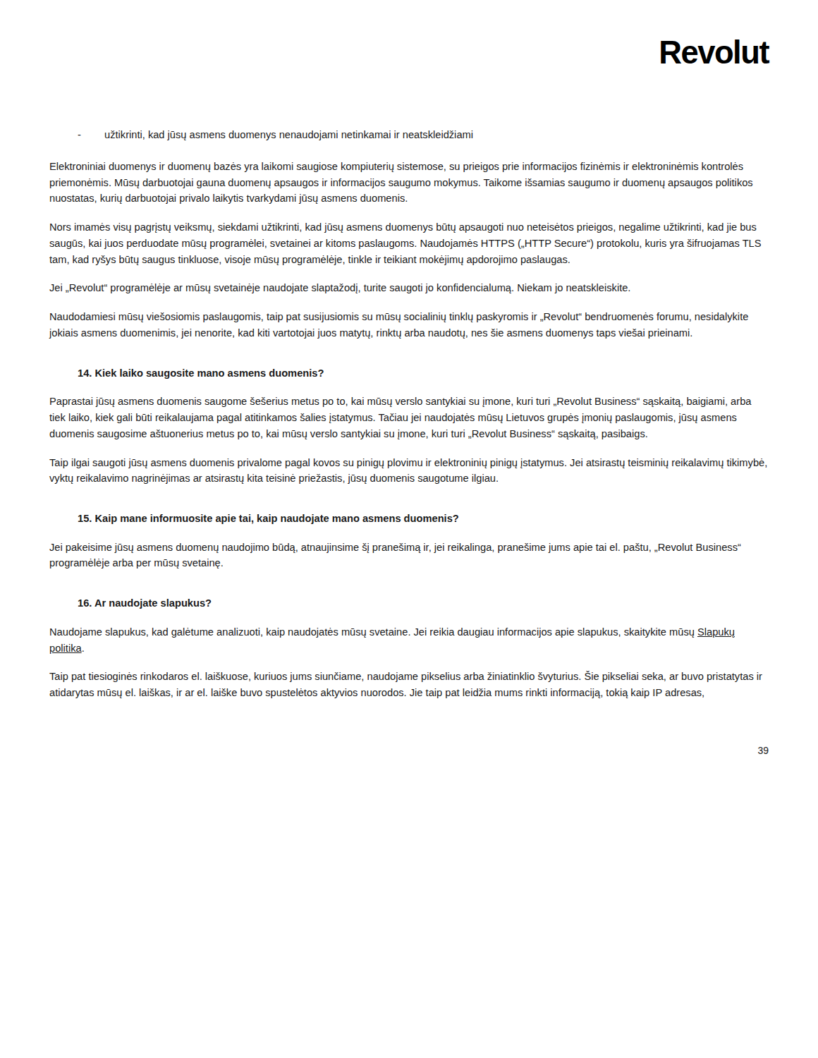Revolut
užtikrinti, kad jūsų asmens duomenys nenaudojami netinkamai ir neatskleidžiami
Elektroniniai duomenys ir duomenų bazės yra laikomi saugiose kompiuterių sistemose, su prieigos prie informacijos fizinėmis ir elektroninėmis kontrolės priemonėmis. Mūsų darbuotojai gauna duomenų apsaugos ir informacijos saugumo mokymus. Taikome išsamias saugumo ir duomenų apsaugos politikos nuostatas, kurių darbuotojai privalo laikytis tvarkydami jūsų asmens duomenis.
Nors imamės visų pagrįstų veiksmų, siekdami užtikrinti, kad jūsų asmens duomenys būtų apsaugoti nuo neteisėtos prieigos, negalime užtikrinti, kad jie bus saugūs, kai juos perduodate mūsų programėlei, svetainei ar kitoms paslaugoms. Naudojamės HTTPS („HTTP Secure“) protokolu, kuris yra šifruojamas TLS tam, kad ryšys būtų saugus tinkluose, visoje mūsų programėlėje, tinkle ir teikiant mokėjimų apdorojimo paslaugas.
Jei „Revolut“ programėlėje ar mūsų svetainėje naudojate slaptažodį, turite saugoti jo konfidencialumą. Niekam jo neatskleiskite.
Naudodamiesi mūsų viešosiomis paslaugomis, taip pat susijusiomis su mūsų socialinių tinklų paskyromis ir „Revolut“ bendruomenės forumu, nesidalykite jokiais asmens duomenimis, jei nenorite, kad kiti vartotojai juos matytų, rinktų arba naudotų, nes šie asmens duomenys taps viešai prieinami.
14. Kiek laiko saugosite mano asmens duomenis?
Paprastai jūsų asmens duomenis saugome šešerius metus po to, kai mūsų verslo santykiai su įmone, kuri turi „Revolut Business“ sąskaitą, baigiami, arba tiek laiko, kiek gali būti reikalaujama pagal atitinkamos šalies įstatymus. Tačiau jei naudojatės mūsų Lietuvos grupės įmonių paslaugomis, jūsų asmens duomenis saugosime aštuonerius metus po to, kai mūsų verslo santykiai su įmone, kuri turi „Revolut Business“ sąskaitą, pasibaigs.
Taip ilgai saugoti jūsų asmens duomenis privalome pagal kovos su pinigų plovimu ir elektroninių pinigų įstatymus. Jei atsirastų teisminių reikalavimų tikimybė, vyktų reikalavimo nagrinėjimas ar atsirastų kita teisinė priežastis, jūsų duomenis saugotume ilgiau.
15. Kaip mane informuosite apie tai, kaip naudojate mano asmens duomenis?
Jei pakeisime jūsų asmens duomenų naudojimo būdą, atnaujinsime šį pranešimą ir, jei reikalinga, pranešime jums apie tai el. paštu, „Revolut Business“ programėlėje arba per mūsų svetainę.
16. Ar naudojate slapukus?
Naudojame slapukus, kad galėtume analizuoti, kaip naudojatės mūsų svetaine. Jei reikia daugiau informacijos apie slapukus, skaitykite mūsų Slapukų politika.
Taip pat tiesioginės rinkodaros el. laiškuose, kuriuos jums siunčiame, naudojame pikselius arba žiniatinklio švyturius. Šie pikseliai seka, ar buvo pristatytas ir atidarytas mūsų el. laiškas, ir ar el. laiške buvo spustelėtos aktyvios nuorodos. Jie taip pat leidžia mums rinkti informaciją, tokią kaip IP adresas,
39